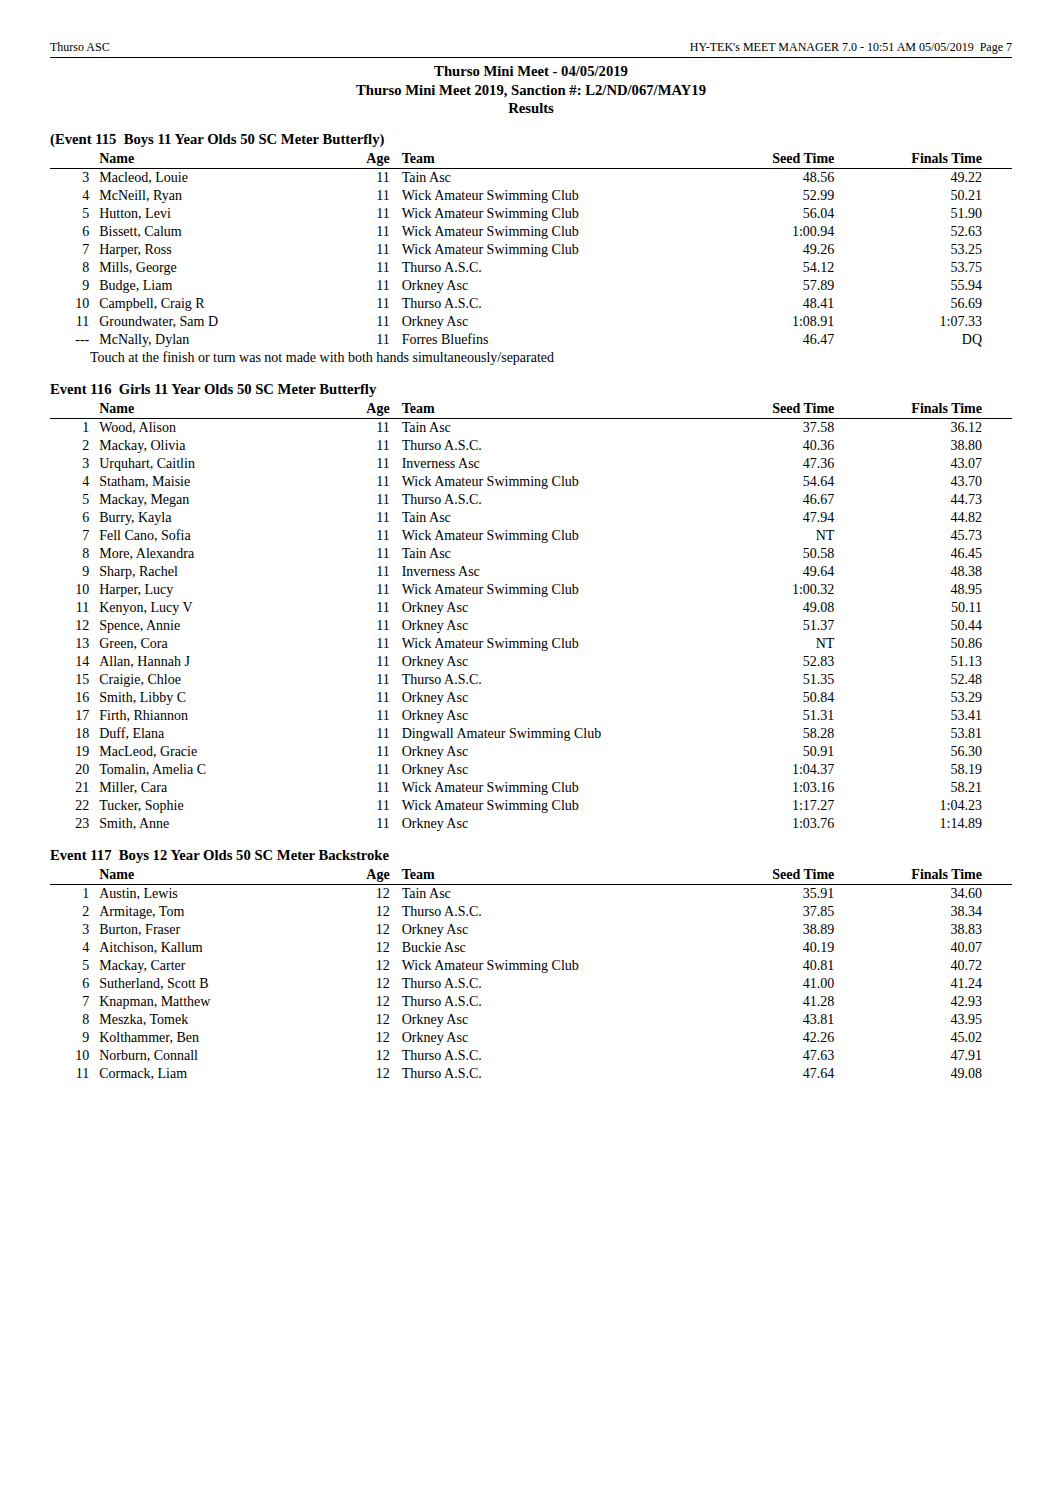Thurso ASC
HY-TEK's MEET MANAGER 7.0 - 10:51 AM 05/05/2019 Page 7
Thurso Mini Meet - 04/05/2019
Thurso Mini Meet 2019, Sanction #: L2/ND/067/MAY19
Results
(Event 115 Boys 11 Year Olds 50 SC Meter Butterfly)
| | Name | Age | Team | Seed Time | Finals Time |
| --- | --- | --- | --- | --- | --- |
| 3 | Macleod, Louie | 11 | Tain Asc | 48.56 | 49.22 |
| 4 | McNeill, Ryan | 11 | Wick Amateur Swimming Club | 52.99 | 50.21 |
| 5 | Hutton, Levi | 11 | Wick Amateur Swimming Club | 56.04 | 51.90 |
| 6 | Bissett, Calum | 11 | Wick Amateur Swimming Club | 1:00.94 | 52.63 |
| 7 | Harper, Ross | 11 | Wick Amateur Swimming Club | 49.26 | 53.25 |
| 8 | Mills, George | 11 | Thurso A.S.C. | 54.12 | 53.75 |
| 9 | Budge, Liam | 11 | Orkney Asc | 57.89 | 55.94 |
| 10 | Campbell, Craig R | 11 | Thurso A.S.C. | 48.41 | 56.69 |
| 11 | Groundwater, Sam D | 11 | Orkney Asc | 1:08.91 | 1:07.33 |
| --- | McNally, Dylan | 11 | Forres Bluefins | 46.47 | DQ |
| Touch at the finish or turn was not made with both hands simultaneously/separated |
Event 116 Girls 11 Year Olds 50 SC Meter Butterfly
| | Name | Age | Team | Seed Time | Finals Time |
| --- | --- | --- | --- | --- | --- |
| 1 | Wood, Alison | 11 | Tain Asc | 37.58 | 36.12 |
| 2 | Mackay, Olivia | 11 | Thurso A.S.C. | 40.36 | 38.80 |
| 3 | Urquhart, Caitlin | 11 | Inverness Asc | 47.36 | 43.07 |
| 4 | Statham, Maisie | 11 | Wick Amateur Swimming Club | 54.64 | 43.70 |
| 5 | Mackay, Megan | 11 | Thurso A.S.C. | 46.67 | 44.73 |
| 6 | Burry, Kayla | 11 | Tain Asc | 47.94 | 44.82 |
| 7 | Fell Cano, Sofia | 11 | Wick Amateur Swimming Club | NT | 45.73 |
| 8 | More, Alexandra | 11 | Tain Asc | 50.58 | 46.45 |
| 9 | Sharp, Rachel | 11 | Inverness Asc | 49.64 | 48.38 |
| 10 | Harper, Lucy | 11 | Wick Amateur Swimming Club | 1:00.32 | 48.95 |
| 11 | Kenyon, Lucy V | 11 | Orkney Asc | 49.08 | 50.11 |
| 12 | Spence, Annie | 11 | Orkney Asc | 51.37 | 50.44 |
| 13 | Green, Cora | 11 | Wick Amateur Swimming Club | NT | 50.86 |
| 14 | Allan, Hannah J | 11 | Orkney Asc | 52.83 | 51.13 |
| 15 | Craigie, Chloe | 11 | Thurso A.S.C. | 51.35 | 52.48 |
| 16 | Smith, Libby C | 11 | Orkney Asc | 50.84 | 53.29 |
| 17 | Firth, Rhiannon | 11 | Orkney Asc | 51.31 | 53.41 |
| 18 | Duff, Elana | 11 | Dingwall Amateur Swimming Club | 58.28 | 53.81 |
| 19 | MacLeod, Gracie | 11 | Orkney Asc | 50.91 | 56.30 |
| 20 | Tomalin, Amelia C | 11 | Orkney Asc | 1:04.37 | 58.19 |
| 21 | Miller, Cara | 11 | Wick Amateur Swimming Club | 1:03.16 | 58.21 |
| 22 | Tucker, Sophie | 11 | Wick Amateur Swimming Club | 1:17.27 | 1:04.23 |
| 23 | Smith, Anne | 11 | Orkney Asc | 1:03.76 | 1:14.89 |
Event 117 Boys 12 Year Olds 50 SC Meter Backstroke
| | Name | Age | Team | Seed Time | Finals Time |
| --- | --- | --- | --- | --- | --- |
| 1 | Austin, Lewis | 12 | Tain Asc | 35.91 | 34.60 |
| 2 | Armitage, Tom | 12 | Thurso A.S.C. | 37.85 | 38.34 |
| 3 | Burton, Fraser | 12 | Orkney Asc | 38.89 | 38.83 |
| 4 | Aitchison, Kallum | 12 | Buckie Asc | 40.19 | 40.07 |
| 5 | Mackay, Carter | 12 | Wick Amateur Swimming Club | 40.81 | 40.72 |
| 6 | Sutherland, Scott B | 12 | Thurso A.S.C. | 41.00 | 41.24 |
| 7 | Knapman, Matthew | 12 | Thurso A.S.C. | 41.28 | 42.93 |
| 8 | Meszka, Tomek | 12 | Orkney Asc | 43.81 | 43.95 |
| 9 | Kolthammer, Ben | 12 | Orkney Asc | 42.26 | 45.02 |
| 10 | Norburn, Connall | 12 | Thurso A.S.C. | 47.63 | 47.91 |
| 11 | Cormack, Liam | 12 | Thurso A.S.C. | 47.64 | 49.08 |